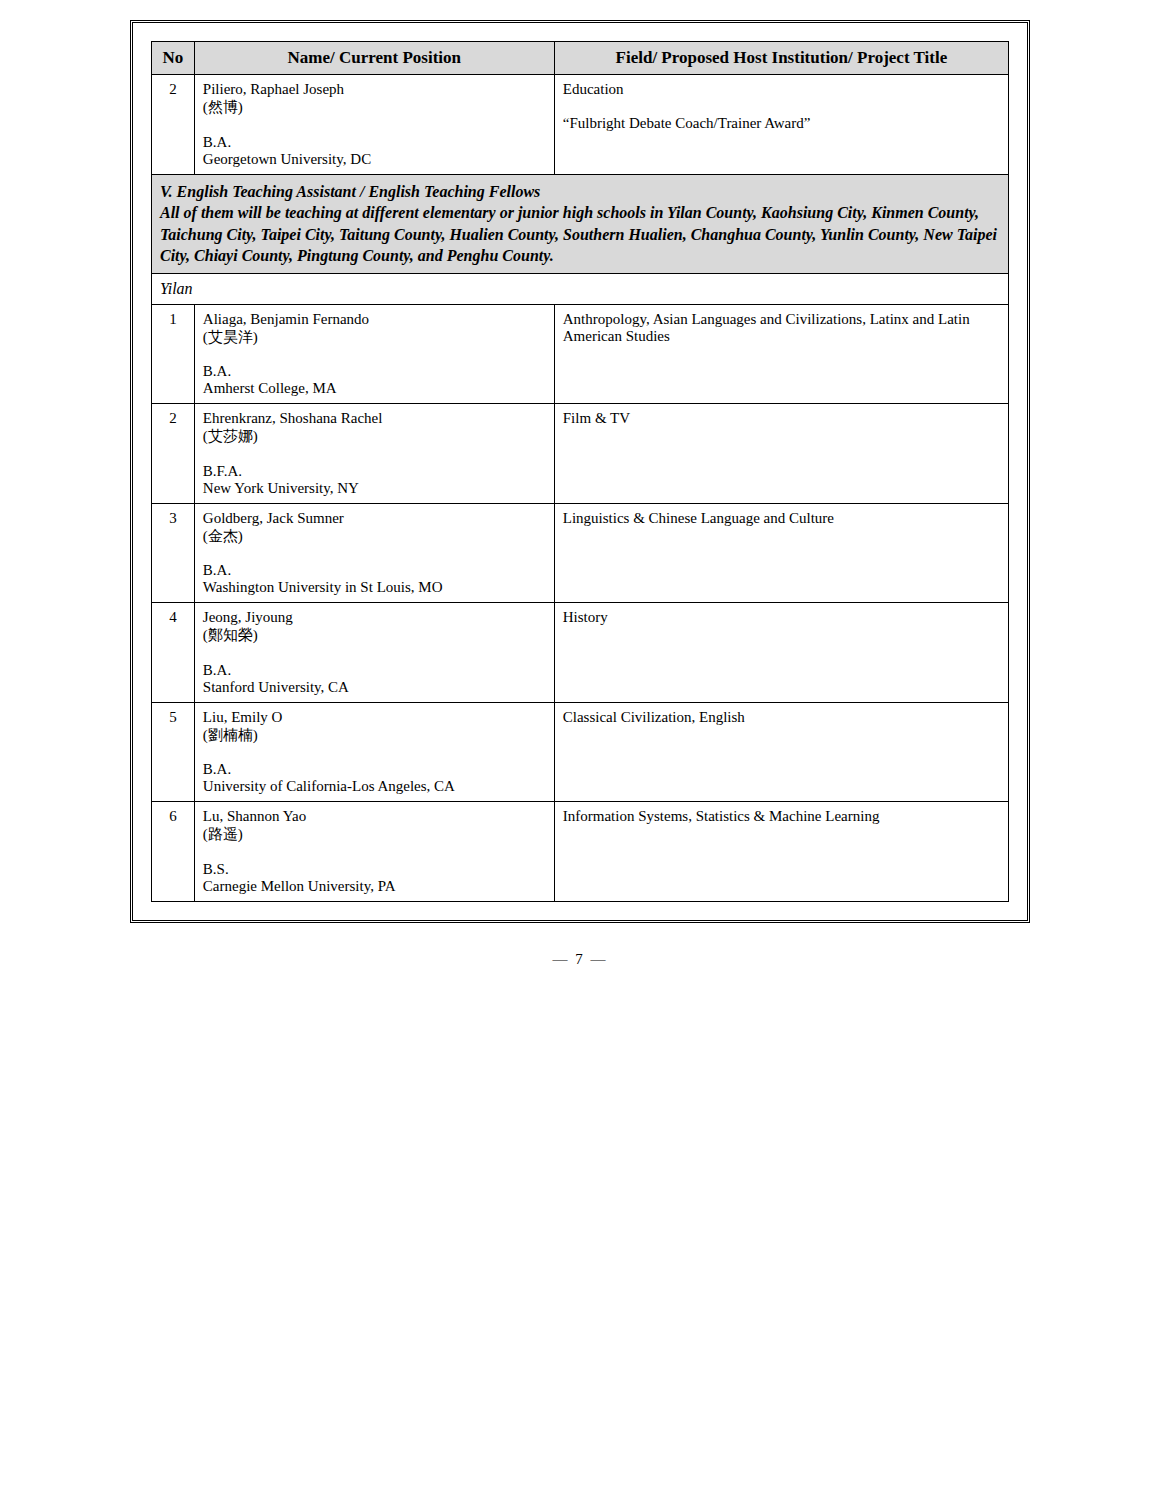| No | Name/ Current Position | Field/ Proposed Host Institution/ Project Title |
| --- | --- | --- |
| 2 | Piliero, Raphael Joseph (然博) B.A. Georgetown University, DC | Education “Fulbright Debate Coach/Trainer Award” |
| V. English Teaching Assistant / English Teaching Fellows All of them will be teaching at different elementary or junior high schools in Yilan County, Kaohsiung City, Kinmen County, Taichung City, Taipei City, Taitung County, Hualien County, Southern Hualien, Changhua County, Yunlin County, New Taipei City, Chiayi County, Pingtung County, and Penghu County. |
| Yilan |
| 1 | Aliaga, Benjamin Fernando (艾昊洋) B.A. Amherst College, MA | Anthropology, Asian Languages and Civilizations, Latinx and Latin American Studies |
| 2 | Ehrenkranz, Shoshana Rachel (艾莎娜) B.F.A. New York University, NY | Film & TV |
| 3 | Goldberg, Jack Sumner (金杰) B.A. Washington University in St Louis, MO | Linguistics & Chinese Language and Culture |
| 4 | Jeong, Jiyoung (鄭知榮) B.A. Stanford University, CA | History |
| 5 | Liu, Emily O (劉楠楠) B.A. University of California-Los Angeles, CA | Classical Civilization, English |
| 6 | Lu, Shannon Yao (路遥) B.S. Carnegie Mellon University, PA | Information Systems, Statistics & Machine Learning |
— 7 —